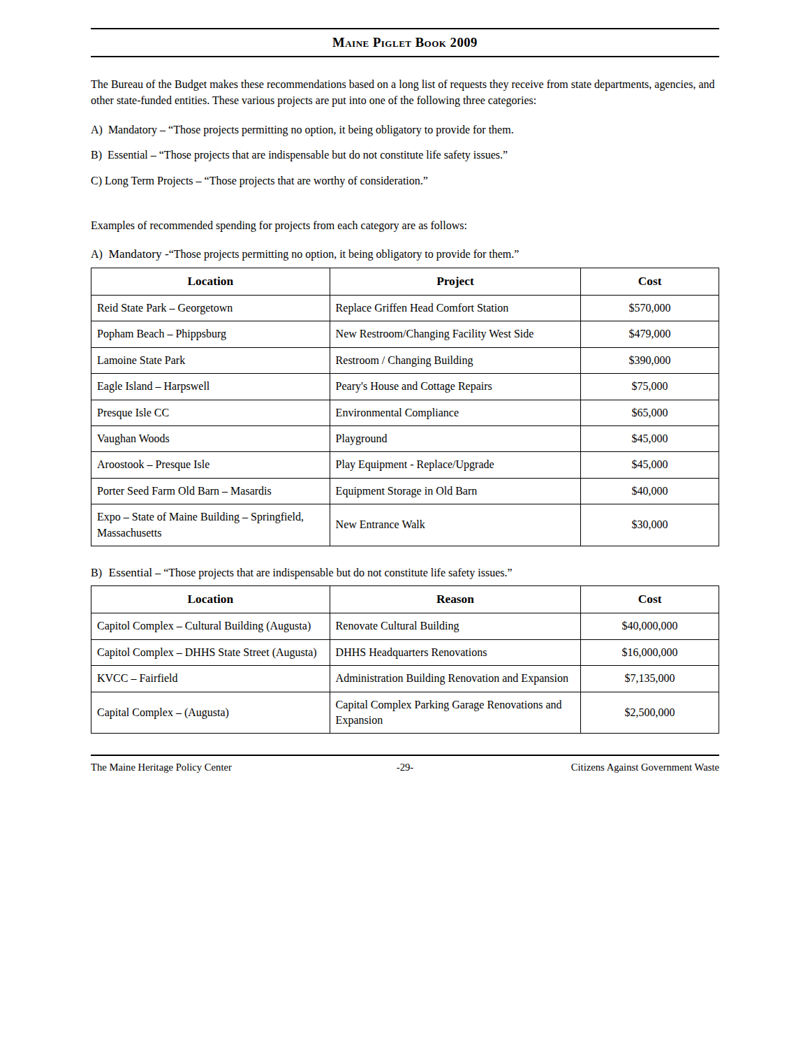Maine Piglet Book 2009
The Bureau of the Budget makes these recommendations based on a long list of requests they receive from state departments, agencies, and other state-funded entities. These various projects are put into one of the following three categories:
A) Mandatory – “Those projects permitting no option, it being obligatory to provide for them.
B) Essential – “Those projects that are indispensable but do not constitute life safety issues.”
C) Long Term Projects – “Those projects that are worthy of consideration.”
Examples of recommended spending for projects from each category are as follows:
A) Mandatory -“Those projects permitting no option, it being obligatory to provide for them.”
| Location | Project | Cost |
| --- | --- | --- |
| Reid State Park – Georgetown | Replace Griffen Head Comfort Station | $570,000 |
| Popham Beach – Phippsburg | New Restroom/Changing Facility West Side | $479,000 |
| Lamoine State Park | Restroom / Changing Building | $390,000 |
| Eagle Island – Harpswell | Peary's House and Cottage Repairs | $75,000 |
| Presque Isle CC | Environmental Compliance | $65,000 |
| Vaughan Woods | Playground | $45,000 |
| Aroostook – Presque Isle | Play Equipment - Replace/Upgrade | $45,000 |
| Porter Seed Farm Old Barn – Masardis | Equipment Storage in Old Barn | $40,000 |
| Expo – State of Maine Building – Springfield, Massachusetts | New Entrance Walk | $30,000 |
B) Essential – “Those projects that are indispensable but do not constitute life safety issues.”
| Location | Reason | Cost |
| --- | --- | --- |
| Capitol Complex – Cultural Building (Augusta) | Renovate Cultural Building | $40,000,000 |
| Capitol Complex – DHHS State Street (Augusta) | DHHS Headquarters Renovations | $16,000,000 |
| KVCC – Fairfield | Administration Building Renovation and Expansion | $7,135,000 |
| Capital Complex – (Augusta) | Capital Complex Parking Garage Renovations and Expansion | $2,500,000 |
The Maine Heritage Policy Center
-29-
Citizens Against Government Waste